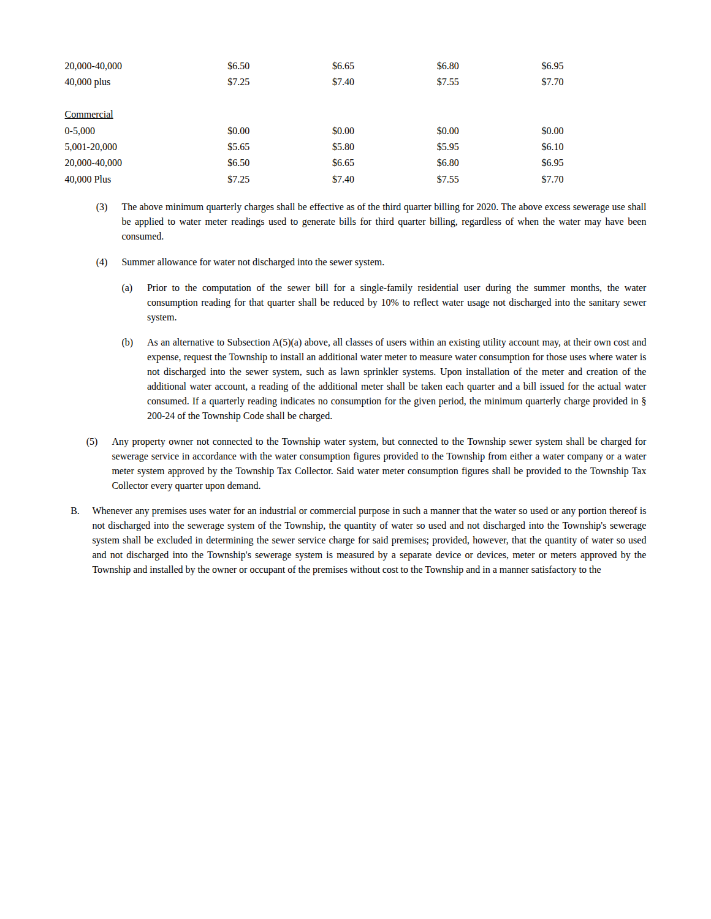| 20,000-40,000 | $6.50 | $6.65 | $6.80 | $6.95 |
| 40,000 plus | $7.25 | $7.40 | $7.55 | $7.70 |
| Commercial | | | | |
| 0-5,000 | $0.00 | $0.00 | $0.00 | $0.00 |
| 5,001-20,000 | $5.65 | $5.80 | $5.95 | $6.10 |
| 20,000-40,000 | $6.50 | $6.65 | $6.80 | $6.95 |
| 40,000 Plus | $7.25 | $7.40 | $7.55 | $7.70 |
(3) The above minimum quarterly charges shall be effective as of the third quarter billing for 2020. The above excess sewerage use shall be applied to water meter readings used to generate bills for third quarter billing, regardless of when the water may have been consumed.
(4) Summer allowance for water not discharged into the sewer system.
(a) Prior to the computation of the sewer bill for a single-family residential user during the summer months, the water consumption reading for that quarter shall be reduced by 10% to reflect water usage not discharged into the sanitary sewer system.
(b) As an alternative to Subsection A(5)(a) above, all classes of users within an existing utility account may, at their own cost and expense, request the Township to install an additional water meter to measure water consumption for those uses where water is not discharged into the sewer system, such as lawn sprinkler systems. Upon installation of the meter and creation of the additional water account, a reading of the additional meter shall be taken each quarter and a bill issued for the actual water consumed. If a quarterly reading indicates no consumption for the given period, the minimum quarterly charge provided in § 200-24 of the Township Code shall be charged.
(5) Any property owner not connected to the Township water system, but connected to the Township sewer system shall be charged for sewerage service in accordance with the water consumption figures provided to the Township from either a water company or a water meter system approved by the Township Tax Collector. Said water meter consumption figures shall be provided to the Township Tax Collector every quarter upon demand.
B. Whenever any premises uses water for an industrial or commercial purpose in such a manner that the water so used or any portion thereof is not discharged into the sewerage system of the Township, the quantity of water so used and not discharged into the Township's sewerage system shall be excluded in determining the sewer service charge for said premises; provided, however, that the quantity of water so used and not discharged into the Township's sewerage system is measured by a separate device or devices, meter or meters approved by the Township and installed by the owner or occupant of the premises without cost to the Township and in a manner satisfactory to the